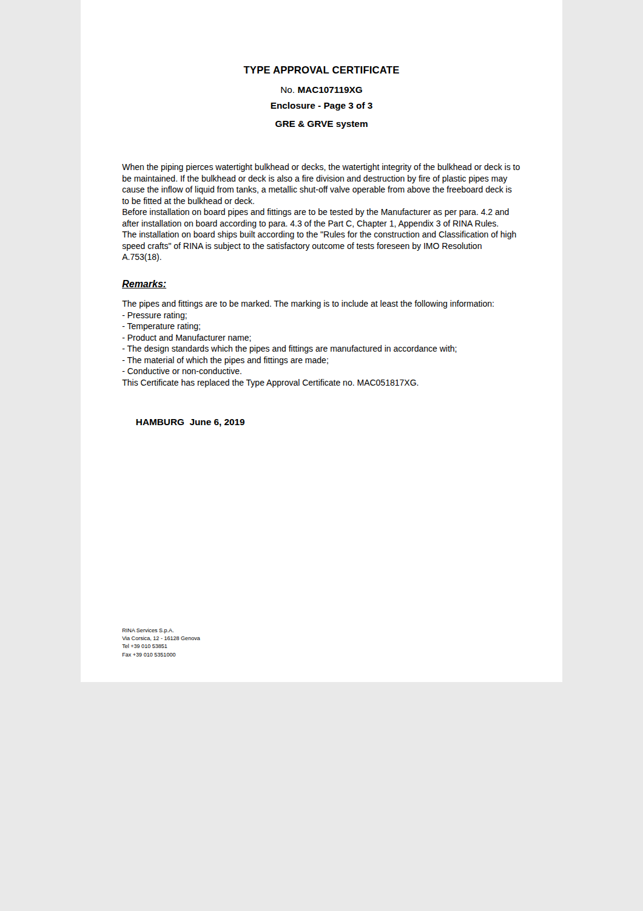TYPE APPROVAL CERTIFICATE
No. MAC107119XG
Enclosure - Page 3 of 3
GRE & GRVE system
When the piping pierces watertight bulkhead or decks, the watertight integrity of the bulkhead or deck is to be maintained. If the bulkhead or deck is also a fire division and destruction by fire of plastic pipes may cause the inflow of liquid from tanks, a metallic shut-off valve operable from above the freeboard deck is to be fitted at the bulkhead or deck.
Before installation on board pipes and fittings are to be tested by the Manufacturer as per para. 4.2 and after installation on board according to para. 4.3 of the Part C, Chapter 1, Appendix 3 of RINA Rules.
The installation on board ships built according to the "Rules for the construction and Classification of high speed crafts" of RINA is subject to the satisfactory outcome of tests foreseen by IMO Resolution A.753(18).
Remarks:
The pipes and fittings are to be marked. The marking is to include at least the following information:
- Pressure rating;
- Temperature rating;
- Product and Manufacturer name;
- The design standards which the pipes and fittings are manufactured in accordance with;
- The material of which the pipes and fittings are made;
- Conductive or non-conductive.
This Certificate has replaced the Type Approval Certificate no. MAC051817XG.
HAMBURG June 6, 2019
RINA Services S.p.A.
Via Corsica, 12 - 16128 Genova
Tel +39 010 53851
Fax +39 010 5351000